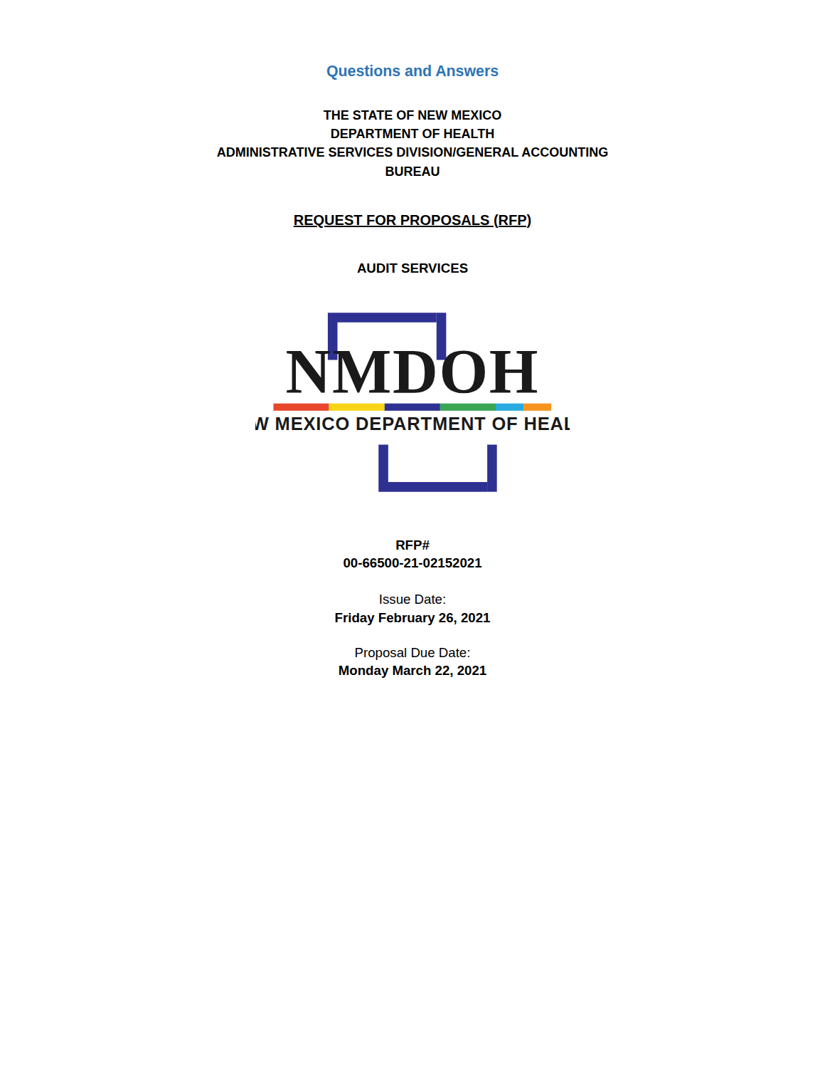Questions and Answers
THE STATE OF NEW MEXICO DEPARTMENT OF HEALTH ADMINISTRATIVE SERVICES DIVISION/GENERAL ACCOUNTING BUREAU
REQUEST FOR PROPOSALS (RFP)
AUDIT SERVICES
NMDOH NEW MEXICO DEPARTMENT OF HEALTH
RFP#
00-66500-21-02152021
Issue Date:
Friday February 26, 2021
Proposal Due Date:
Monday March 22, 2021